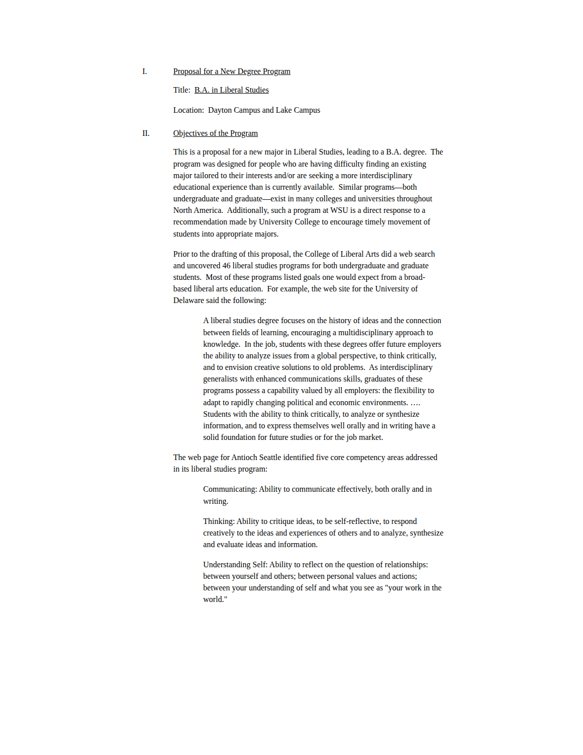I.
Proposal for a New Degree Program
Title: B.A. in Liberal Studies
Location: Dayton Campus and Lake Campus
II.
Objectives of the Program
This is a proposal for a new major in Liberal Studies, leading to a B.A. degree. The program was designed for people who are having difficulty finding an existing major tailored to their interests and/or are seeking a more interdisciplinary educational experience than is currently available. Similar programs—both undergraduate and graduate—exist in many colleges and universities throughout North America. Additionally, such a program at WSU is a direct response to a recommendation made by University College to encourage timely movement of students into appropriate majors.
Prior to the drafting of this proposal, the College of Liberal Arts did a web search and uncovered 46 liberal studies programs for both undergraduate and graduate students. Most of these programs listed goals one would expect from a broad-based liberal arts education. For example, the web site for the University of Delaware said the following:
A liberal studies degree focuses on the history of ideas and the connection between fields of learning, encouraging a multidisciplinary approach to knowledge. In the job, students with these degrees offer future employers the ability to analyze issues from a global perspective, to think critically, and to envision creative solutions to old problems. As interdisciplinary generalists with enhanced communications skills, graduates of these programs possess a capability valued by all employers: the flexibility to adapt to rapidly changing political and economic environments. …. Students with the ability to think critically, to analyze or synthesize information, and to express themselves well orally and in writing have a solid foundation for future studies or for the job market.
The web page for Antioch Seattle identified five core competency areas addressed in its liberal studies program:
Communicating: Ability to communicate effectively, both orally and in writing.
Thinking: Ability to critique ideas, to be self-reflective, to respond creatively to the ideas and experiences of others and to analyze, synthesize and evaluate ideas and information.
Understanding Self: Ability to reflect on the question of relationships: between yourself and others; between personal values and actions; between your understanding of self and what you see as "your work in the world."